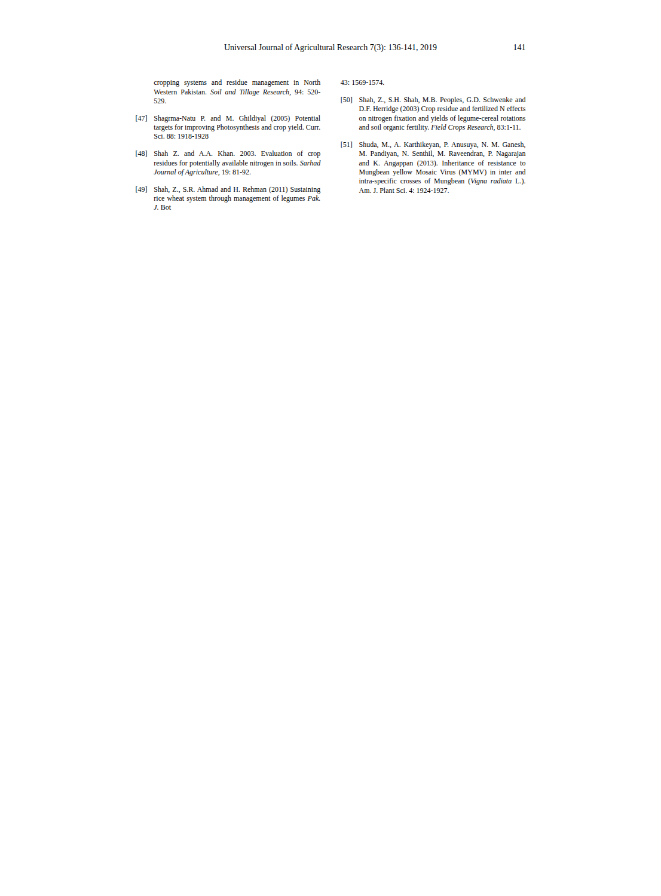Universal Journal of Agricultural Research 7(3): 136-141, 2019 141
cropping systems and residue management in North Western Pakistan. Soil and Tillage Research, 94: 520-529.
[47]
Shagrma-Natu P. and M. Ghildiyal (2005) Potential targets for improving Photosynthesis and crop yield. Curr. Sci. 88: 1918-1928
[48]
Shah Z. and A.A. Khan. 2003. Evaluation of crop residues for potentially available nitrogen in soils. Sarhad Journal of Agriculture, 19: 81-92.
[49]
Shah, Z., S.R. Ahmad and H. Rehman (2011) Sustaining rice wheat system through management of legumes Pak. J. Bot
43: 1569-1574.
[50]
Shah, Z., S.H. Shah, M.B. Peoples, G.D. Schwenke and D.F. Herridge (2003) Crop residue and fertilized N effects on nitrogen fixation and yields of legume-cereal rotations and soil organic fertility. Field Crops Research, 83:1-11.
[51]
Shuda, M., A. Karthikeyan, P. Anusuya, N. M. Ganesh, M. Pandiyan, N. Senthil, M. Raveendran, P. Nagarajan and K. Angappan (2013). Inheritance of resistance to Mungbean yellow Mosaic Virus (MYMV) in inter and intra-specific crosses of Mungbean (Vigna radiata L.). Am. J. Plant Sci. 4: 1924-1927.